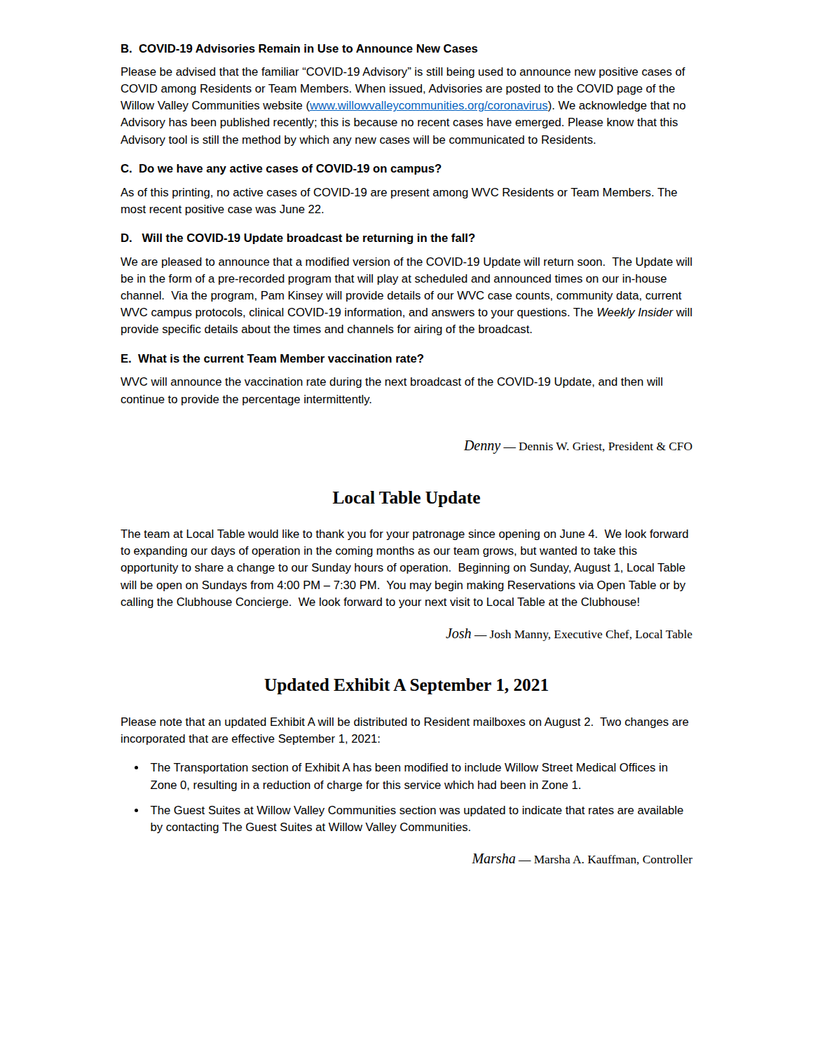B. COVID-19 Advisories Remain in Use to Announce New Cases
Please be advised that the familiar “COVID-19 Advisory” is still being used to announce new positive cases of COVID among Residents or Team Members. When issued, Advisories are posted to the COVID page of the Willow Valley Communities website (www.willowvalleycommunities.org/coronavirus). We acknowledge that no Advisory has been published recently; this is because no recent cases have emerged. Please know that this Advisory tool is still the method by which any new cases will be communicated to Residents.
C. Do we have any active cases of COVID-19 on campus?
As of this printing, no active cases of COVID-19 are present among WVC Residents or Team Members. The most recent positive case was June 22.
D. Will the COVID-19 Update broadcast be returning in the fall?
We are pleased to announce that a modified version of the COVID-19 Update will return soon. The Update will be in the form of a pre-recorded program that will play at scheduled and announced times on our in-house channel. Via the program, Pam Kinsey will provide details of our WVC case counts, community data, current WVC campus protocols, clinical COVID-19 information, and answers to your questions. The Weekly Insider will provide specific details about the times and channels for airing of the broadcast.
E. What is the current Team Member vaccination rate?
WVC will announce the vaccination rate during the next broadcast of the COVID-19 Update, and then will continue to provide the percentage intermittently.
Denny — Dennis W. Griest, President & CFO
Local Table Update
The team at Local Table would like to thank you for your patronage since opening on June 4. We look forward to expanding our days of operation in the coming months as our team grows, but wanted to take this opportunity to share a change to our Sunday hours of operation. Beginning on Sunday, August 1, Local Table will be open on Sundays from 4:00 PM – 7:30 PM. You may begin making Reservations via Open Table or by calling the Clubhouse Concierge. We look forward to your next visit to Local Table at the Clubhouse!
Josh — Josh Manny, Executive Chef, Local Table
Updated Exhibit A September 1, 2021
Please note that an updated Exhibit A will be distributed to Resident mailboxes on August 2. Two changes are incorporated that are effective September 1, 2021:
The Transportation section of Exhibit A has been modified to include Willow Street Medical Offices in Zone 0, resulting in a reduction of charge for this service which had been in Zone 1.
The Guest Suites at Willow Valley Communities section was updated to indicate that rates are available by contacting The Guest Suites at Willow Valley Communities.
Marsha — Marsha A. Kauffman, Controller